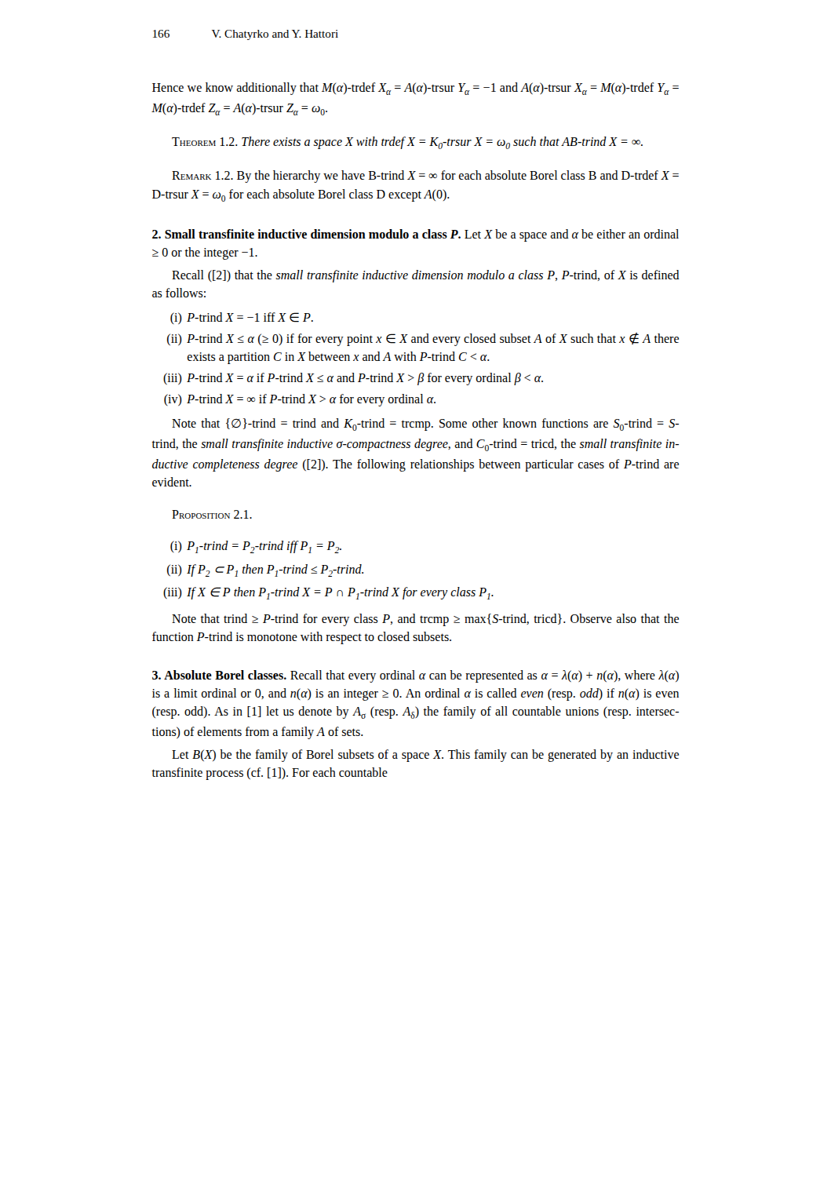166 V. Chatyrko and Y. Hattori
Hence we know additionally that M(α)-trdef Xα = A(α)-trsur Yα = −1 and A(α)-trsur Xα = M(α)-trdef Yα = M(α)-trdef Zα = A(α)-trsur Zα = ω0.
Theorem 1.2. There exists a space X with trdef X = K0-trsur X = ω0 such that AB-trind X = ∞.
Remark 1.2. By the hierarchy we have B-trind X = ∞ for each absolute Borel class B and D-trdef X = D-trsur X = ω0 for each absolute Borel class D except A(0).
2. Small transfinite inductive dimension modulo a class P.
Let X be a space and α be either an ordinal ≥ 0 or the integer −1.
Recall ([2]) that the small transfinite inductive dimension modulo a class P, P-trind, of X is defined as follows:
(i) P-trind X = −1 iff X ∈ P.
(ii) P-trind X ≤ α (≥ 0) if for every point x ∈ X and every closed subset A of X such that x ∉ A there exists a partition C in X between x and A with P-trind C < α.
(iii) P-trind X = α if P-trind X ≤ α and P-trind X > β for every ordinal β < α.
(iv) P-trind X = ∞ if P-trind X > α for every ordinal α.
Note that {∅}-trind = trind and K0-trind = trcmp. Some other known functions are S0-trind = S-trind, the small transfinite inductive σ-compactness degree, and C0-trind = tricd, the small transfinite inductive completeness degree ([2]). The following relationships between particular cases of P-trind are evident.
Proposition 2.1.
(i) P1-trind = P2-trind iff P1 = P2.
(ii) If P2 ⊂ P1 then P1-trind ≤ P2-trind.
(iii) If X ∈ P then P1-trind X = P ∩ P1-trind X for every class P1.
Note that trind ≥ P-trind for every class P, and trcmp ≥ max{S-trind, tricd}. Observe also that the function P-trind is monotone with respect to closed subsets.
3. Absolute Borel classes.
Recall that every ordinal α can be represented as α = λ(α) + n(α), where λ(α) is a limit ordinal or 0, and n(α) is an integer ≥ 0. An ordinal α is called even (resp. odd) if n(α) is even (resp. odd). As in [1] let us denote by Aσ (resp. Aδ) the family of all countable unions (resp. intersections) of elements from a family A of sets.
Let B(X) be the family of Borel subsets of a space X. This family can be generated by an inductive transfinite process (cf. [1]). For each countable